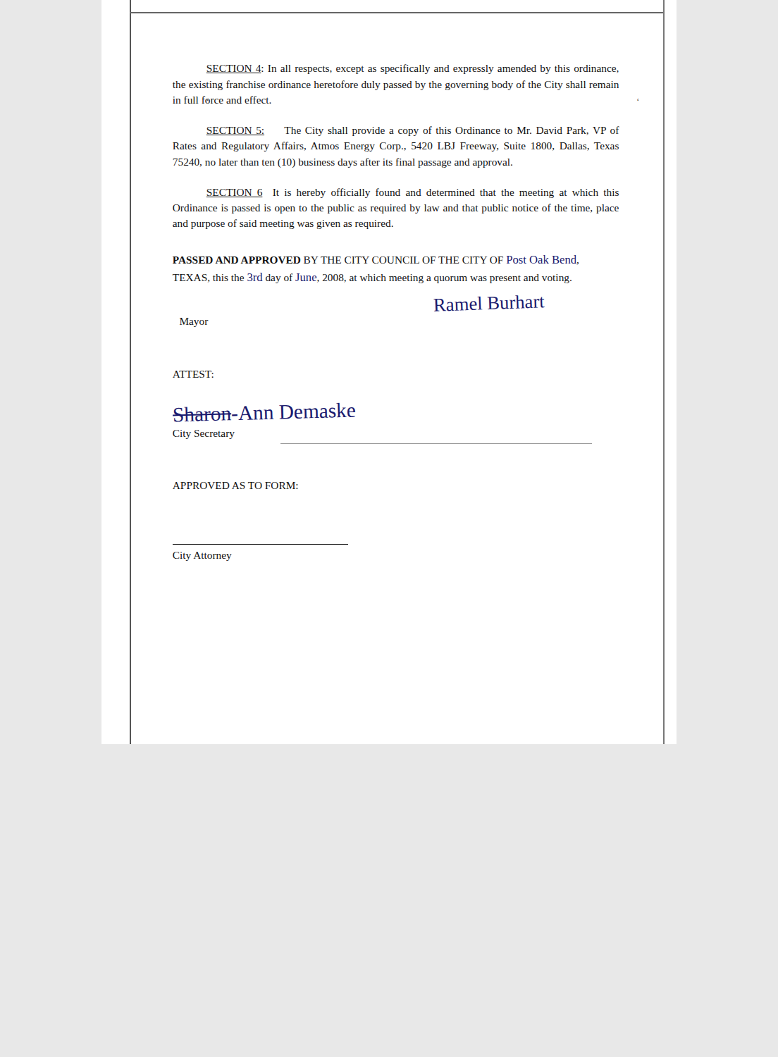‘ ‘
SECTION 4: In all respects, except as specifically and expressly amended by this ordinance, the existing franchise ordinance heretofore duly passed by the governing body of the City shall remain in full force and effect.
SECTION 5: The City shall provide a copy of this Ordinance to Mr. David Park, VP of Rates and Regulatory Affairs, Atmos Energy Corp., 5420 LBJ Freeway, Suite 1800, Dallas, Texas 75240, no later than ten (10) business days after its final passage and approval.
SECTION 6 It is hereby officially found and determined that the meeting at which this Ordinance is passed is open to the public as required by law and that public notice of the time, place and purpose of said meeting was given as required.
PASSED AND APPROVED BY THE CITY COUNCIL OF THE CITY OF Post Oak Bend, TEXAS, this the 3rd day of June, 2008, at which meeting a quorum was present and voting.
Ramel Burhart Mayor
ATTEST:
Sharon-Ann Demaske
City Secretary
APPROVED AS TO FORM:
City Attorney